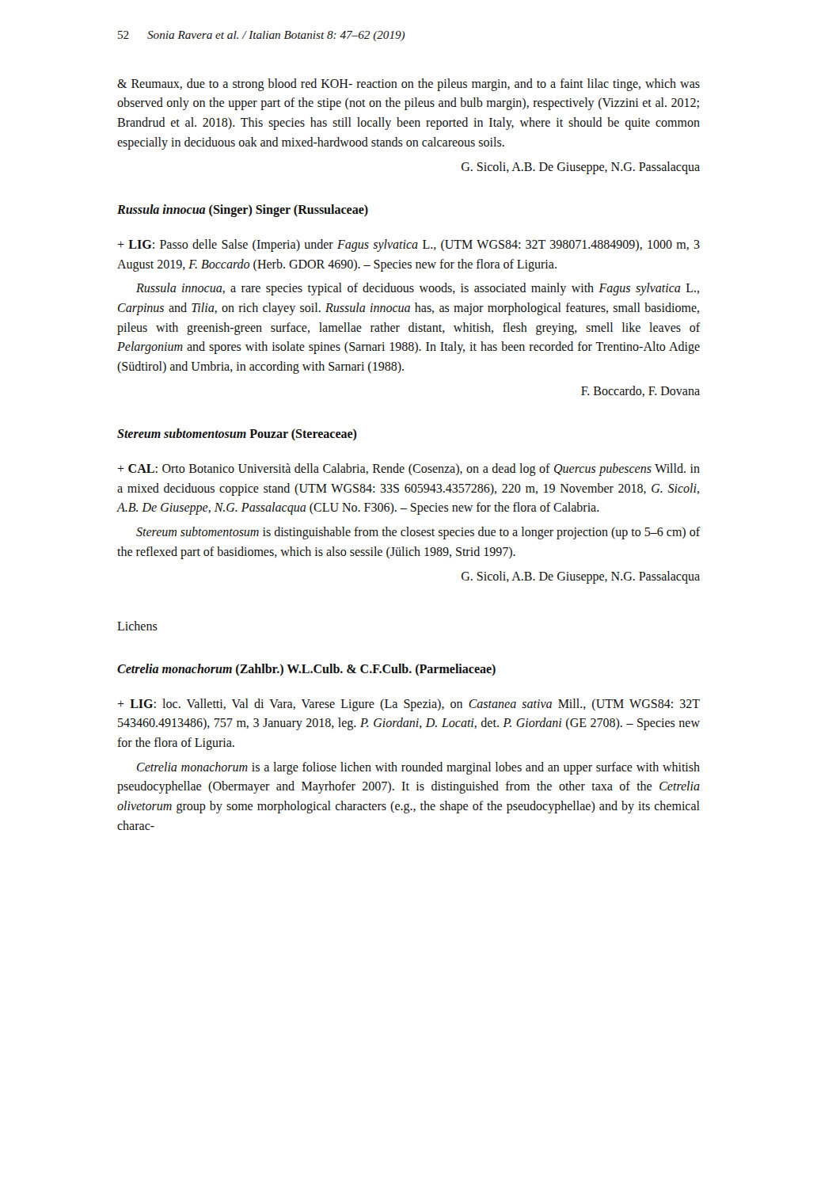52 Sonia Ravera et al. / Italian Botanist 8: 47–62 (2019)
& Reumaux, due to a strong blood red KOH- reaction on the pileus margin, and to a faint lilac tinge, which was observed only on the upper part of the stipe (not on the pileus and bulb margin), respectively (Vizzini et al. 2012; Brandrud et al. 2018). This species has still locally been reported in Italy, where it should be quite common especially in deciduous oak and mixed-hardwood stands on calcareous soils.
G. Sicoli, A.B. De Giuseppe, N.G. Passalacqua
Russula innocua (Singer) Singer (Russulaceae)
+ LIG: Passo delle Salse (Imperia) under Fagus sylvatica L., (UTM WGS84: 32T 398071.4884909), 1000 m, 3 August 2019, F. Boccardo (Herb. GDOR 4690). – Species new for the flora of Liguria.
Russula innocua, a rare species typical of deciduous woods, is associated mainly with Fagus sylvatica L., Carpinus and Tilia, on rich clayey soil. Russula innocua has, as major morphological features, small basidiome, pileus with greenish-green surface, lamellae rather distant, whitish, flesh greying, smell like leaves of Pelargonium and spores with isolate spines (Sarnari 1988). In Italy, it has been recorded for Trentino-Alto Adige (Südtirol) and Umbria, in according with Sarnari (1988).
F. Boccardo, F. Dovana
Stereum subtomentosum Pouzar (Stereaceae)
+ CAL: Orto Botanico Università della Calabria, Rende (Cosenza), on a dead log of Quercus pubescens Willd. in a mixed deciduous coppice stand (UTM WGS84: 33S 605943.4357286), 220 m, 19 November 2018, G. Sicoli, A.B. De Giuseppe, N.G. Passalacqua (CLU No. F306). – Species new for the flora of Calabria.
Stereum subtomentosum is distinguishable from the closest species due to a longer projection (up to 5–6 cm) of the reflexed part of basidiomes, which is also sessile (Jülich 1989, Strid 1997).
G. Sicoli, A.B. De Giuseppe, N.G. Passalacqua
Lichens
Cetrelia monachorum (Zahlbr.) W.L.Culb. & C.F.Culb. (Parmeliaceae)
+ LIG: loc. Valletti, Val di Vara, Varese Ligure (La Spezia), on Castanea sativa Mill., (UTM WGS84: 32T 543460.4913486), 757 m, 3 January 2018, leg. P. Giordani, D. Locati, det. P. Giordani (GE 2708). – Species new for the flora of Liguria.
Cetrelia monachorum is a large foliose lichen with rounded marginal lobes and an upper surface with whitish pseudocyphellae (Obermayer and Mayrhofer 2007). It is distinguished from the other taxa of the Cetrelia olivetorum group by some morphological characters (e.g., the shape of the pseudocyphellae) and by its chemical charac-